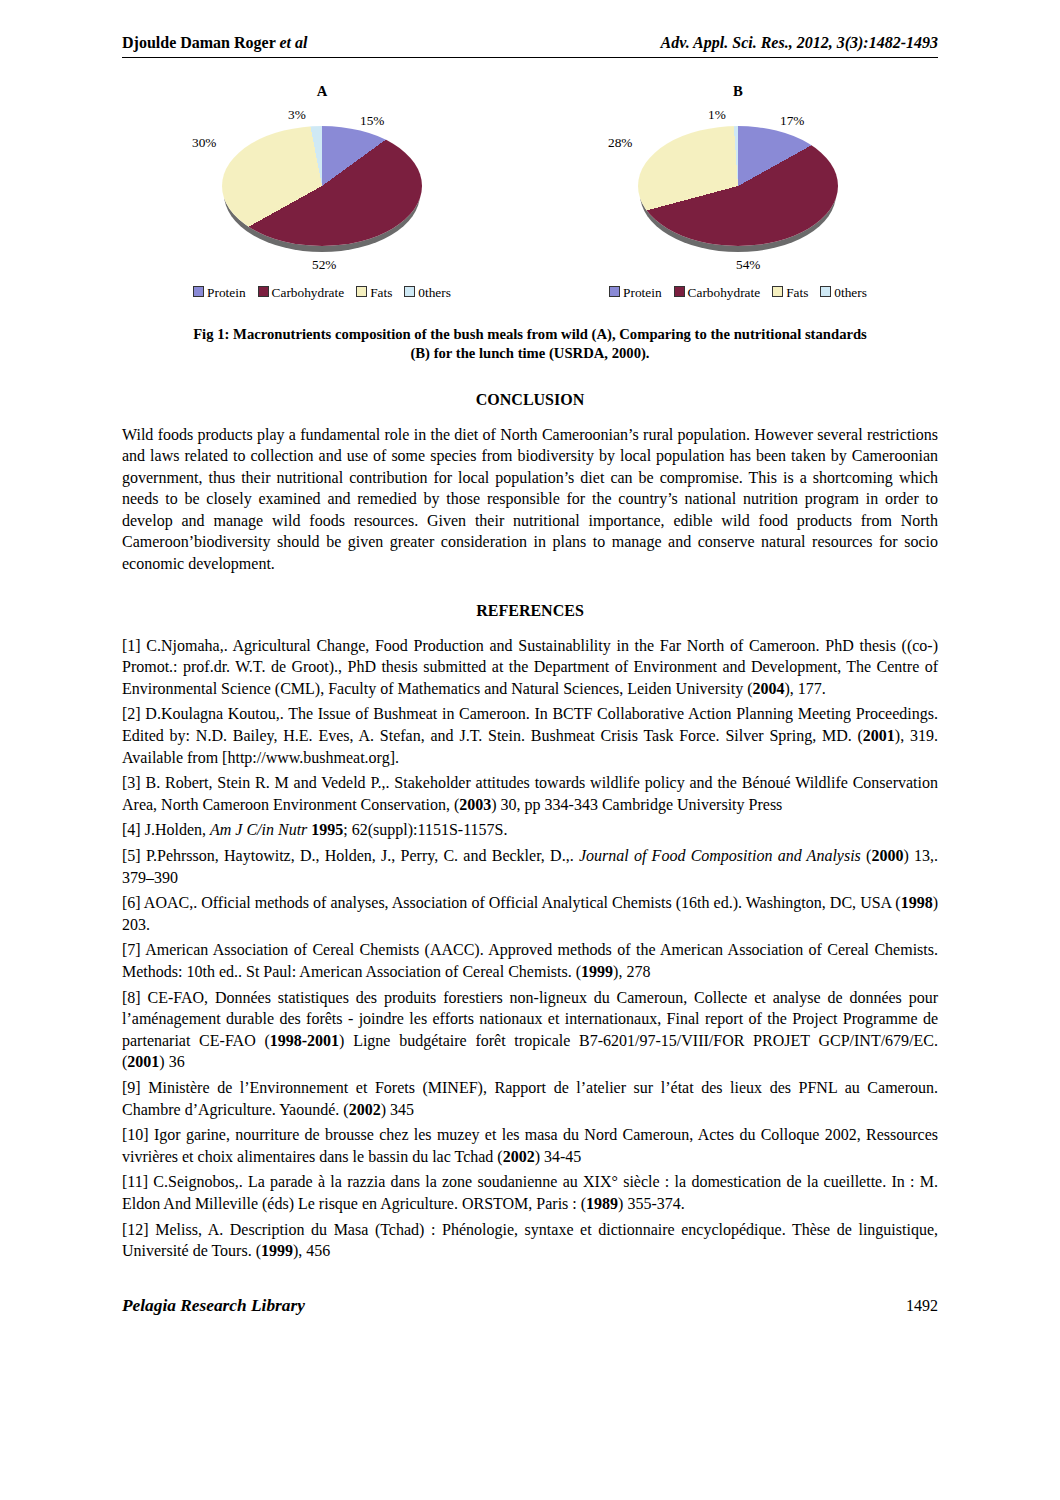Djoulde Daman Roger et al
Adv. Appl. Sci. Res., 2012, 3(3):1482-1493
A
3%
15%
30%
52%
Protein Carbohydrate Fats 0thers
B
1%
17%
28%
54%
Protein Carbohydrate Fats 0thers
Fig 1: Macronutrients composition of the bush meals from wild (A), Comparing to the nutritional standards
(B) for the lunch time (USRDA, 2000).
CONCLUSION
Wild foods products play a fundamental role in the diet of North Cameroonian’s rural population. However several restrictions and laws related to collection and use of some species from biodiversity by local population has been taken by Cameroonian government, thus their nutritional contribution for local population’s diet can be compromise. This is a shortcoming which needs to be closely examined and remedied by those responsible for the country’s national nutrition program in order to develop and manage wild foods resources. Given their nutritional importance, edible wild food products from North Cameroon’biodiversity should be given greater consideration in plans to manage and conserve natural resources for socio economic development.
REFERENCES
[1] C.Njomaha,. Agricultural Change, Food Production and Sustainablility in the Far North of Cameroon. PhD thesis ((co-) Promot.: prof.dr. W.T. de Groot)., PhD thesis submitted at the Department of Environment and Development, The Centre of Environmental Science (CML), Faculty of Mathematics and Natural Sciences, Leiden University (2004), 177.
[2] D.Koulagna Koutou,. The Issue of Bushmeat in Cameroon. In BCTF Collaborative Action Planning Meeting Proceedings. Edited by: N.D. Bailey, H.E. Eves, A. Stefan, and J.T. Stein. Bushmeat Crisis Task Force. Silver Spring, MD. (2001), 319. Available from [http://www.bushmeat.org].
[3] B. Robert, Stein R. M and Vedeld P.,. Stakeholder attitudes towards wildlife policy and the Bénoué Wildlife Conservation Area, North Cameroon Environment Conservation, (2003) 30, pp 334-343 Cambridge University Press
[4] J.Holden, Am J C/in Nutr 1995; 62(suppl):1151S-1157S.
[5] P.Pehrsson, Haytowitz, D., Holden, J., Perry, C. and Beckler, D.,. Journal of Food Composition and Analysis (2000) 13,. 379–390
[6] AOAC,. Official methods of analyses, Association of Official Analytical Chemists (16th ed.). Washington, DC, USA (1998) 203.
[7] American Association of Cereal Chemists (AACC). Approved methods of the American Association of Cereal Chemists. Methods: 10th ed.. St Paul: American Association of Cereal Chemists. (1999), 278
[8] CE-FAO, Données statistiques des produits forestiers non-ligneux du Cameroun, Collecte et analyse de données pour l’aménagement durable des forêts - joindre les efforts nationaux et internationaux, Final report of the Project Programme de partenariat CE-FAO (1998-2001) Ligne budgétaire forêt tropicale B7-6201/97-15/VIII/FOR PROJET GCP/INT/679/EC. (2001) 36
[9] Ministère de l’Environnement et Forets (MINEF), Rapport de l’atelier sur l’état des lieux des PFNL au Cameroun. Chambre d’Agriculture. Yaoundé. (2002) 345
[10] Igor garine, nourriture de brousse chez les muzey et les masa du Nord Cameroun, Actes du Colloque 2002, Ressources vivrières et choix alimentaires dans le bassin du lac Tchad (2002) 34-45
[11] C.Seignobos,. La parade à la razzia dans la zone soudanienne au XIX° siècle : la domestication de la cueillette. In : M. Eldon And Milleville (éds) Le risque en Agriculture. ORSTOM, Paris : (1989) 355-374.
[12] Meliss, A. Description du Masa (Tchad) : Phénologie, syntaxe et dictionnaire encyclopédique. Thèse de linguistique, Université de Tours. (1999), 456
Pelagia Research Library
1492